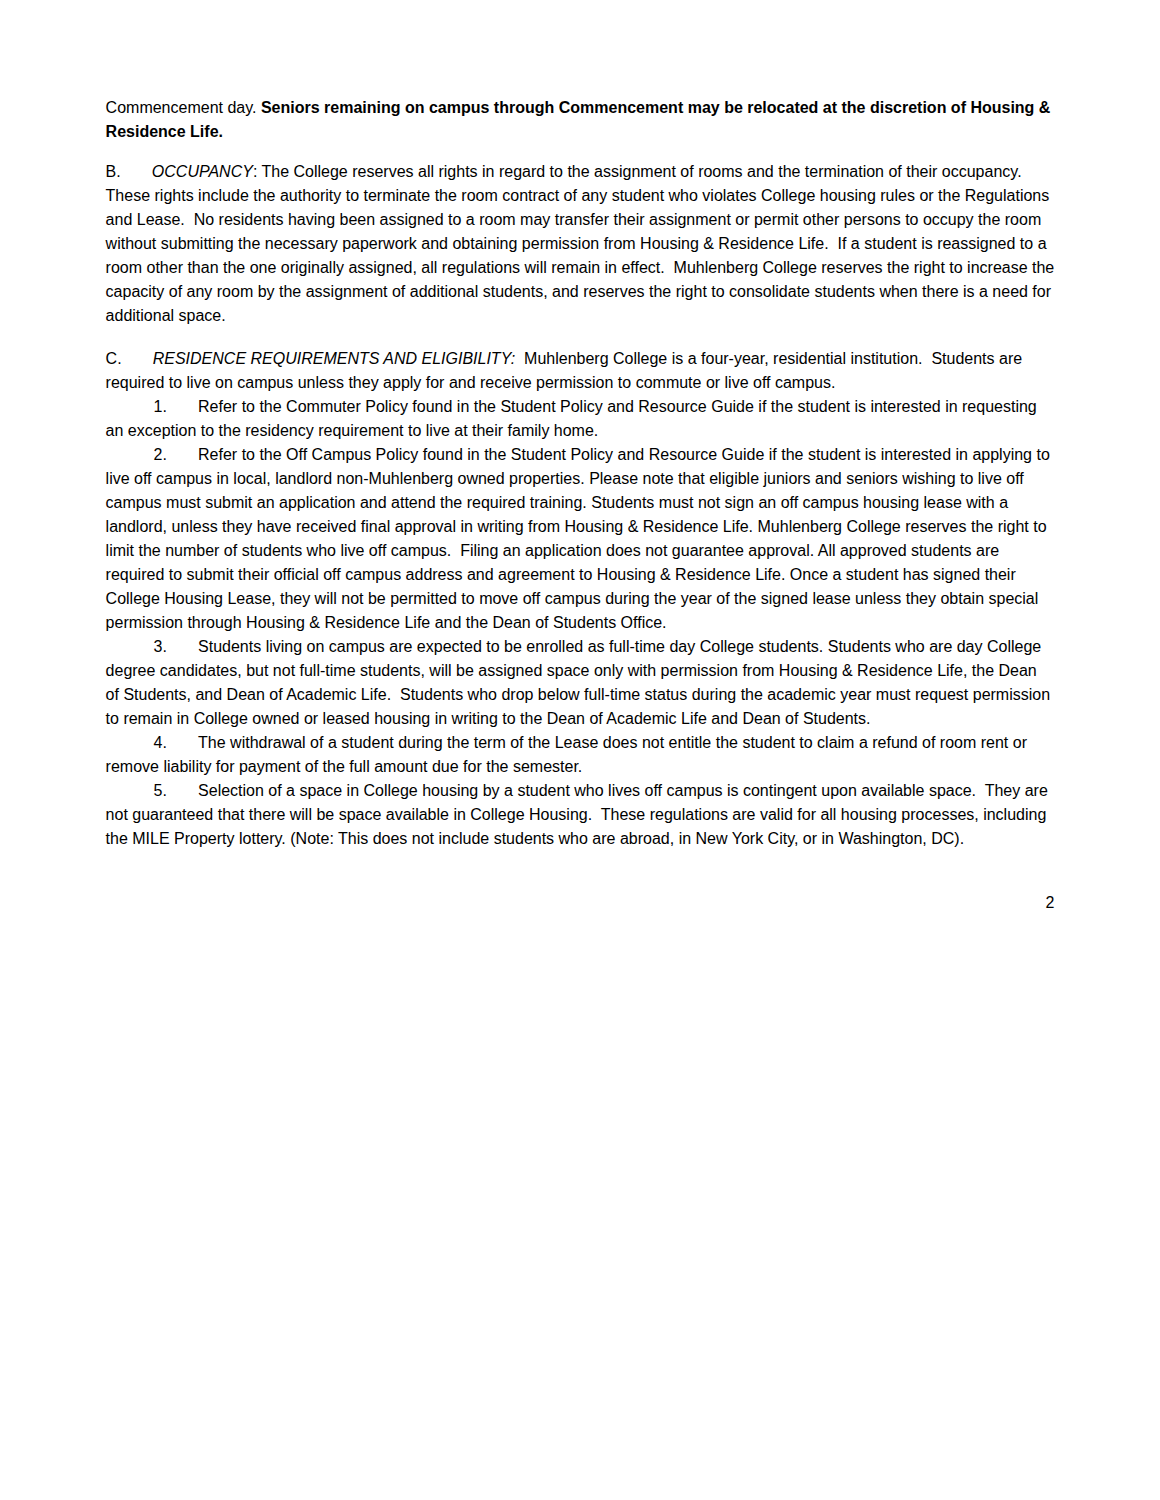Commencement day. Seniors remaining on campus through Commencement may be relocated at the discretion of Housing & Residence Life.
B. OCCUPANCY: The College reserves all rights in regard to the assignment of rooms and the termination of their occupancy. These rights include the authority to terminate the room contract of any student who violates College housing rules or the Regulations and Lease. No residents having been assigned to a room may transfer their assignment or permit other persons to occupy the room without submitting the necessary paperwork and obtaining permission from Housing & Residence Life. If a student is reassigned to a room other than the one originally assigned, all regulations will remain in effect. Muhlenberg College reserves the right to increase the capacity of any room by the assignment of additional students, and reserves the right to consolidate students when there is a need for additional space.
C. RESIDENCE REQUIREMENTS AND ELIGIBILITY: Muhlenberg College is a four-year, residential institution. Students are required to live on campus unless they apply for and receive permission to commute or live off campus.
1. Refer to the Commuter Policy found in the Student Policy and Resource Guide if the student is interested in requesting an exception to the residency requirement to live at their family home.
2. Refer to the Off Campus Policy found in the Student Policy and Resource Guide if the student is interested in applying to live off campus in local, landlord non-Muhlenberg owned properties. Please note that eligible juniors and seniors wishing to live off campus must submit an application and attend the required training. Students must not sign an off campus housing lease with a landlord, unless they have received final approval in writing from Housing & Residence Life. Muhlenberg College reserves the right to limit the number of students who live off campus. Filing an application does not guarantee approval. All approved students are required to submit their official off campus address and agreement to Housing & Residence Life. Once a student has signed their College Housing Lease, they will not be permitted to move off campus during the year of the signed lease unless they obtain special permission through Housing & Residence Life and the Dean of Students Office.
3. Students living on campus are expected to be enrolled as full-time day College students. Students who are day College degree candidates, but not full-time students, will be assigned space only with permission from Housing & Residence Life, the Dean of Students, and Dean of Academic Life. Students who drop below full-time status during the academic year must request permission to remain in College owned or leased housing in writing to the Dean of Academic Life and Dean of Students.
4. The withdrawal of a student during the term of the Lease does not entitle the student to claim a refund of room rent or remove liability for payment of the full amount due for the semester.
5. Selection of a space in College housing by a student who lives off campus is contingent upon available space. They are not guaranteed that there will be space available in College Housing. These regulations are valid for all housing processes, including the MILE Property lottery. (Note: This does not include students who are abroad, in New York City, or in Washington, DC).
2